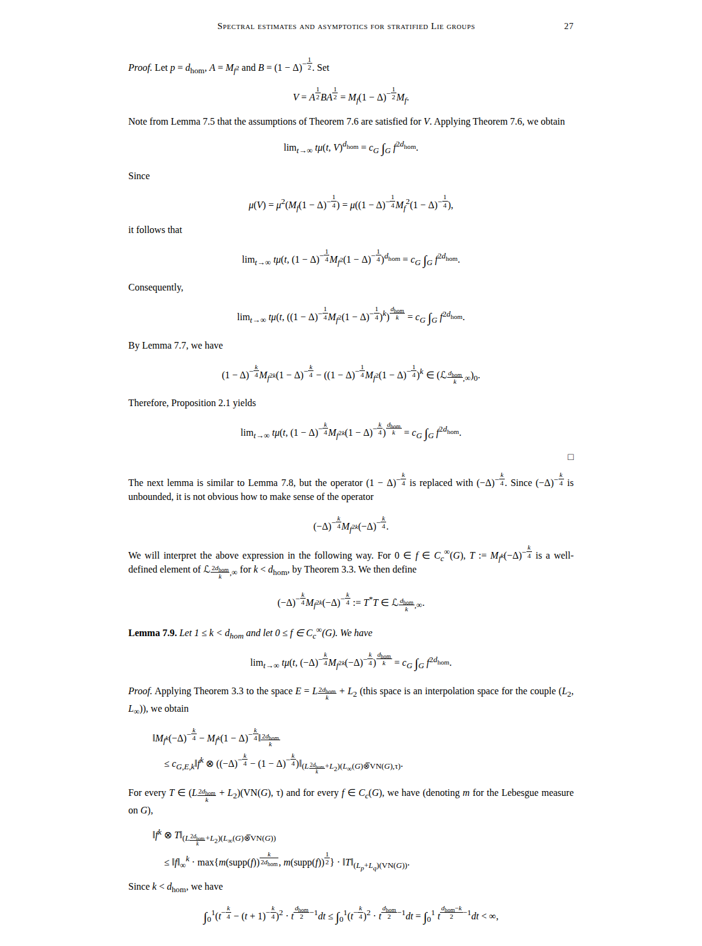Spectral estimates and asymptotics for stratified Lie groups 27
Proof. Let p = dhom, A = Mf2 and B = (1 − Δ)−12. Set
V = A12BA12 = Mf(1 − Δ)−12Mf.
Note from Lemma 7.5 that the assumptions of Theorem 7.6 are satisfied for V. Applying Theorem 7.6, we obtain
limt→∞ tμ(t, V)dhom = cG ∫G f2dhom.
Since
μ(V) = μ2(Mf(1 − Δ)−14) = μ((1 − Δ)−14Mf2(1 − Δ)−14),
it follows that
limt→∞ tμ(t, (1 − Δ)−14Mf2(1 − Δ)−14)dhom = cG ∫G f2dhom.
Consequently,
limt→∞ tμ(t, ((1 − Δ)−14Mf2(1 − Δ)−14)k)dhom k = cG ∫G f2dhom.
By Lemma 7.7, we have
(1 − Δ)−k 4Mf2k(1 − Δ)−k 4 − ((1 − Δ)−14Mf2(1 − Δ)−14)k ∈ (ℒdhom k,∞)0.
Therefore, Proposition 2.1 yields
limt→∞ tμ(t, (1 − Δ)−k 4Mf2k(1 − Δ)−k 4)dhom k = cG ∫G f2dhom.
□
The next lemma is similar to Lemma 7.8, but the operator (1 − Δ)−k 4 is replaced with (−Δ)−k 4. Since (−Δ)−k 4 is unbounded, it is not obvious how to make sense of the operator
(−Δ)−k 4Mf2k(−Δ)−k 4.
We will interpret the above expression in the following way. For 0 ∈ f ∈ Cc∞(G), T := Mfk(−Δ)−k 4 is a well-defined element of ℒ2dhom k,∞ for k < dhom, by Theorem 3.3. We then define
(−Δ)−k 4Mf2k(−Δ)−k 4 := T*T ∈ ℒdhom k,∞.
Lemma 7.9. Let 1 ≤ k < dhom and let 0 ≤ f ∈ Cc∞(G). We have
limt→∞ tμ(t, (−Δ)−k 4Mf2k(−Δ)−k 4)dhom k = cG ∫G f2dhom.
Proof. Applying Theorem 3.3 to the space E = L2dhom k + L2 (this space is an interpolation space for the couple (L2, L∞)), we obtain
‖Mfk(−Δ)−k 4 − Mfk(1 − Δ)−k 4‖2dhom k
≤ cG,E,k‖fk ⊗ ((−Δ)−k 4 − (1 − Δ)−k 4)‖(L2dhom k+L2)(L∞(G)⊗̅VN(G),τ).
For every T ∈ (L2dhom k + L2)(VN(G), τ) and for every f ∈ Cc(G), we have (denoting m for the Lebesgue measure on G),
‖fk ⊗ T‖(L2dhom k+L2)(L∞(G)⊗̅VN(G))
≤ ‖f‖∞k · max{m(supp(f))k 2dhom, m(supp(f))12} · ‖T‖(Lp+Lq)(VN(G)).
Since k < dhom, we have
∫01(t−k 4 − (t + 1)−k 4)2 · tdhom 2−1dt ≤ ∫01(t−k 4)2 · tdhom 2−1dt = ∫01 tdhom−k 2−1dt < ∞,